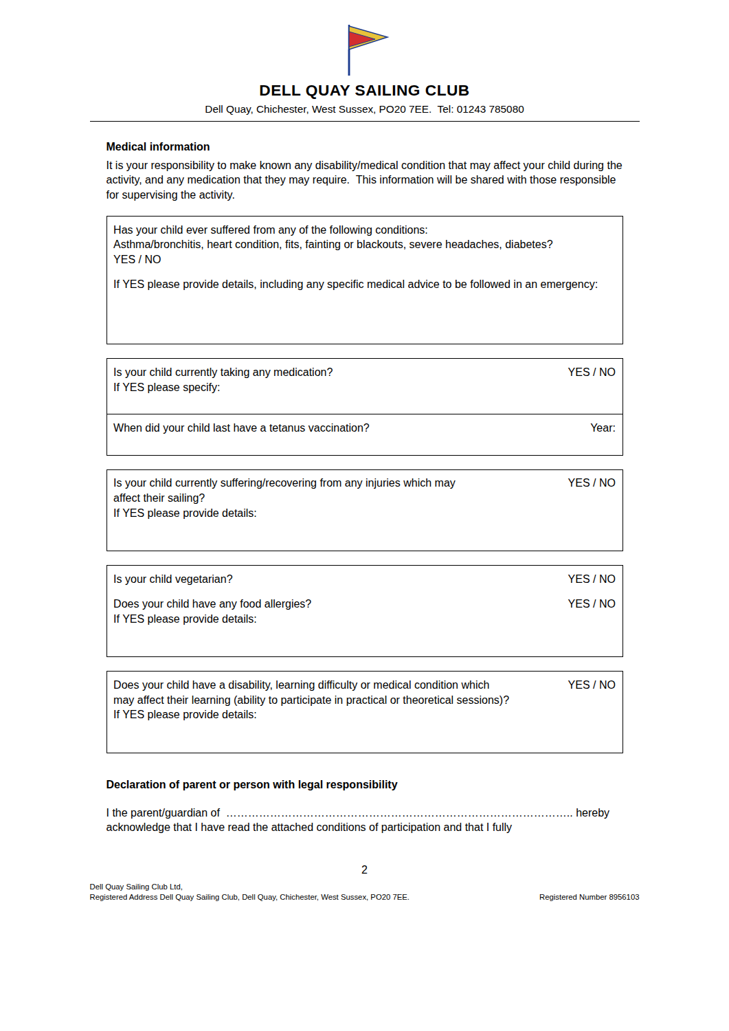DELL QUAY SAILING CLUB
Dell Quay, Chichester, West Sussex, PO20 7EE. Tel: 01243 785080
Medical information
It is your responsibility to make known any disability/medical condition that may affect your child during the activity, and any medication that they may require. This information will be shared with those responsible for supervising the activity.
Has your child ever suffered from any of the following conditions:
Asthma/bronchitis, heart condition, fits, fainting or blackouts, severe headaches, diabetes?
YES / NO
If YES please provide details, including any specific medical advice to be followed in an emergency:
Is your child currently taking any medication? YES / NO
If YES please specify:
When did your child last have a tetanus vaccination? Year:
Is your child currently suffering/recovering from any injuries which may
affect their sailing? YES / NO
If YES please provide details:
Is your child vegetarian? YES / NO
Does your child have any food allergies? YES / NO
If YES please provide details:
Does your child have a disability, learning difficulty or medical condition which
may affect their learning (ability to participate in practical or theoretical sessions)? YES / NO
If YES please provide details:
Declaration of parent or person with legal responsibility
I the parent/guardian of ………………………………………………………………………………….. hereby acknowledge that I have read the attached conditions of participation and that I fully
2
Dell Quay Sailing Club Ltd,
Registered Address Dell Quay Sailing Club, Dell Quay, Chichester, West Sussex, PO20 7EE. Registered Number 8956103